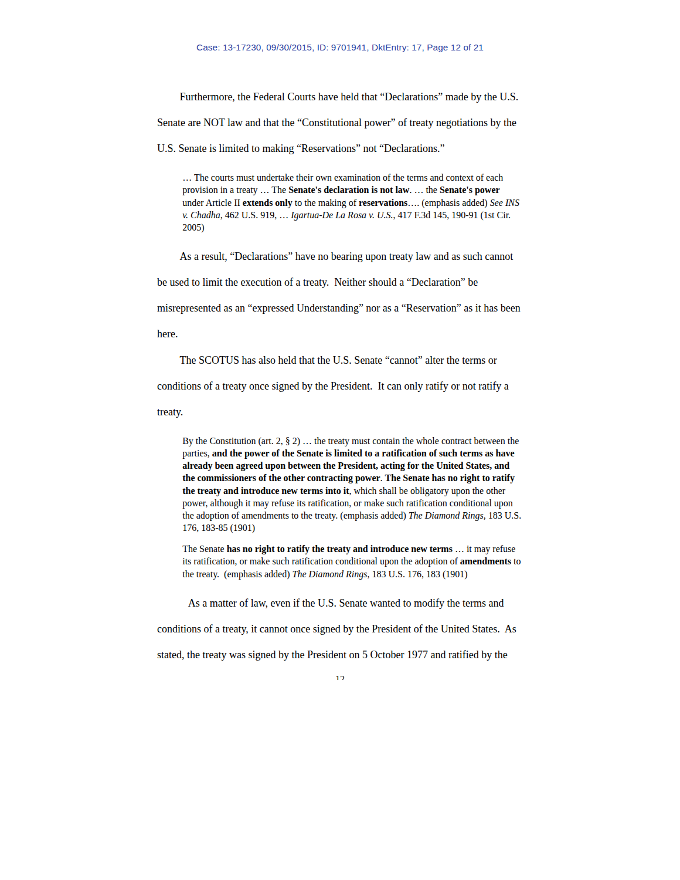Case: 13-17230, 09/30/2015, ID: 9701941, DktEntry: 17, Page 12 of 21
Furthermore, the Federal Courts have held that “Declarations” made by the U.S. Senate are NOT law and that the “Constitutional power” of treaty negotiations by the U.S. Senate is limited to making “Reservations” not “Declarations.”
… The courts must undertake their own examination of the terms and context of each provision in a treaty … The Senate's declaration is not law. … the Senate's power under Article II extends only to the making of reservations…. (emphasis added) See INS v. Chadha, 462 U.S. 919, … Igartua-De La Rosa v. U.S., 417 F.3d 145, 190-91 (1st Cir. 2005)
As a result, “Declarations” have no bearing upon treaty law and as such cannot be used to limit the execution of a treaty. Neither should a “Declaration” be misrepresented as an “expressed Understanding” nor as a “Reservation” as it has been here.
The SCOTUS has also held that the U.S. Senate “cannot” alter the terms or conditions of a treaty once signed by the President. It can only ratify or not ratify a treaty.
By the Constitution (art. 2, § 2) … the treaty must contain the whole contract between the parties, and the power of the Senate is limited to a ratification of such terms as have already been agreed upon between the President, acting for the United States, and the commissioners of the other contracting power. The Senate has no right to ratify the treaty and introduce new terms into it, which shall be obligatory upon the other power, although it may refuse its ratification, or make such ratification conditional upon the adoption of amendments to the treaty. (emphasis added) The Diamond Rings, 183 U.S. 176, 183-85 (1901)
The Senate has no right to ratify the treaty and introduce new terms … it may refuse its ratification, or make such ratification conditional upon the adoption of amendments to the treaty. (emphasis added) The Diamond Rings, 183 U.S. 176, 183 (1901)
As a matter of law, even if the U.S. Senate wanted to modify the terms and conditions of a treaty, it cannot once signed by the President of the United States. As stated, the treaty was signed by the President on 5 October 1977 and ratified by the
12